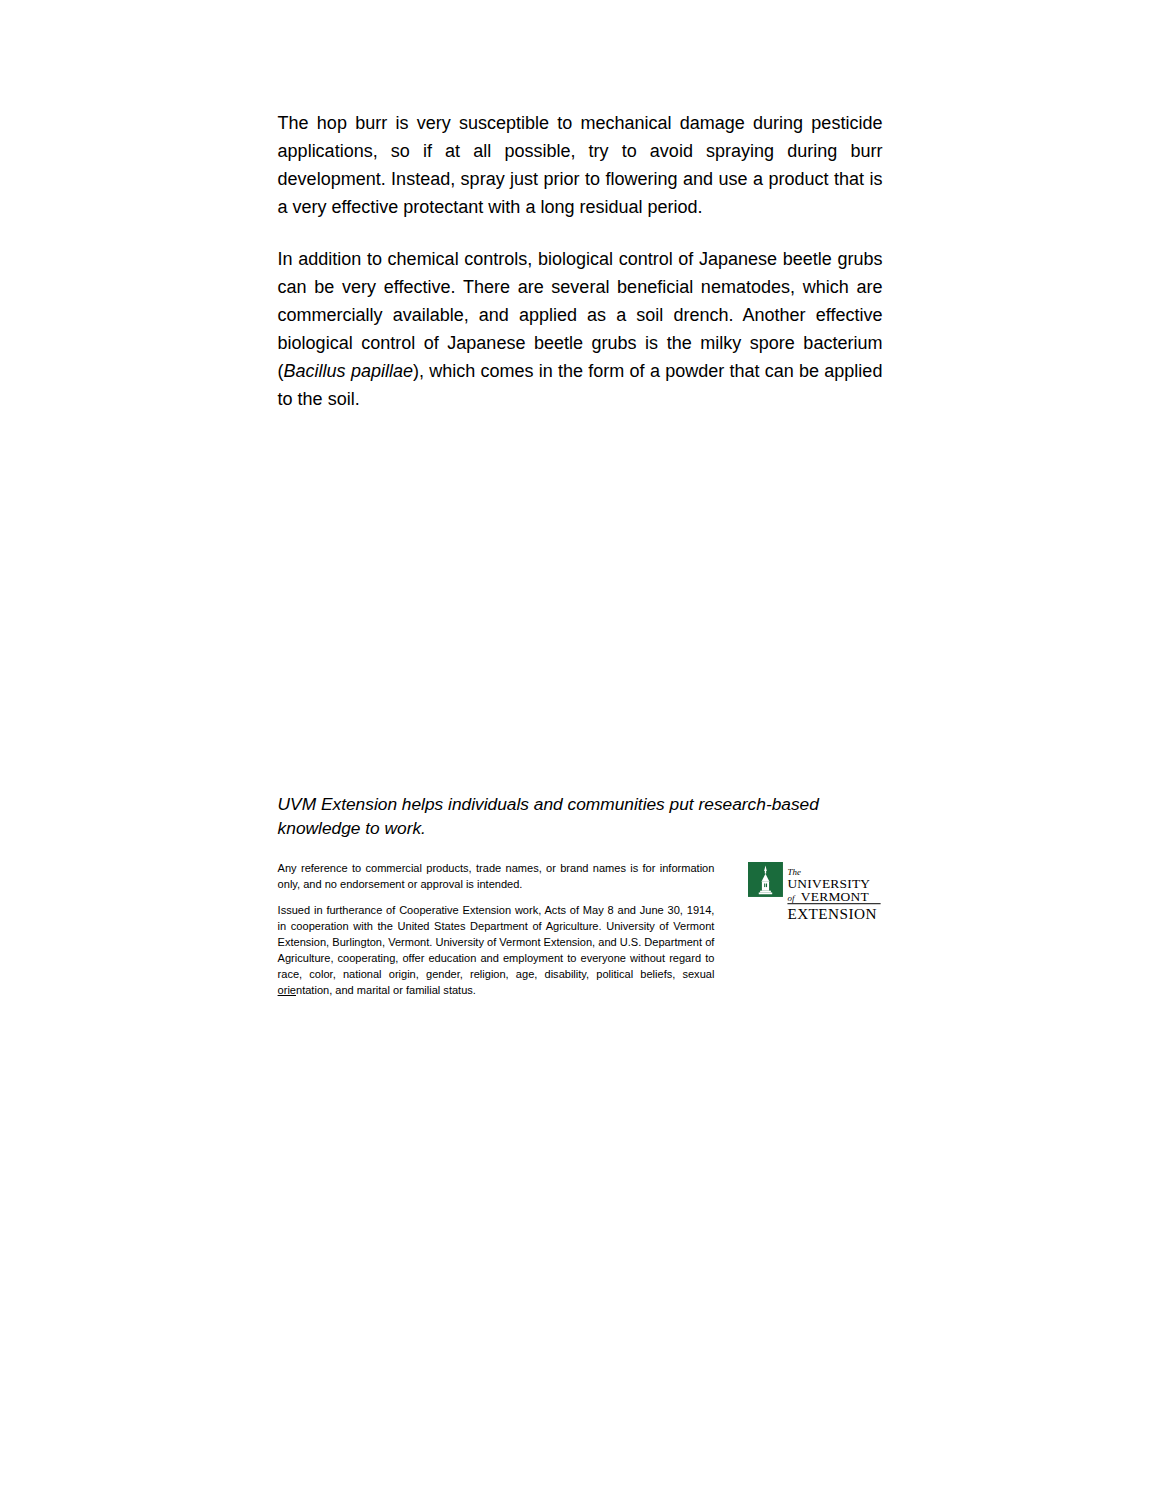The hop burr is very susceptible to mechanical damage during pesticide applications, so if at all possible, try to avoid spraying during burr development. Instead, spray just prior to flowering and use a product that is a very effective protectant with a long residual period.
In addition to chemical controls, biological control of Japanese beetle grubs can be very effective. There are several beneficial nematodes, which are commercially available, and applied as a soil drench. Another effective biological control of Japanese beetle grubs is the milky spore bacterium (Bacillus papillae), which comes in the form of a powder that can be applied to the soil.
UVM Extension helps individuals and communities put research-based knowledge to work.
Any reference to commercial products, trade names, or brand names is for information only, and no endorsement or approval is intended.
Issued in furtherance of Cooperative Extension work, Acts of May 8 and June 30, 1914, in cooperation with the United States Department of Agriculture. University of Vermont Extension, Burlington, Vermont. University of Vermont Extension, and U.S. Department of Agriculture, cooperating, offer education and employment to everyone without regard to race, color, national origin, gender, religion, age, disability, political beliefs, sexual orientation, and marital or familial status.
The UNIVERSITY of VERMONT EXTENSION